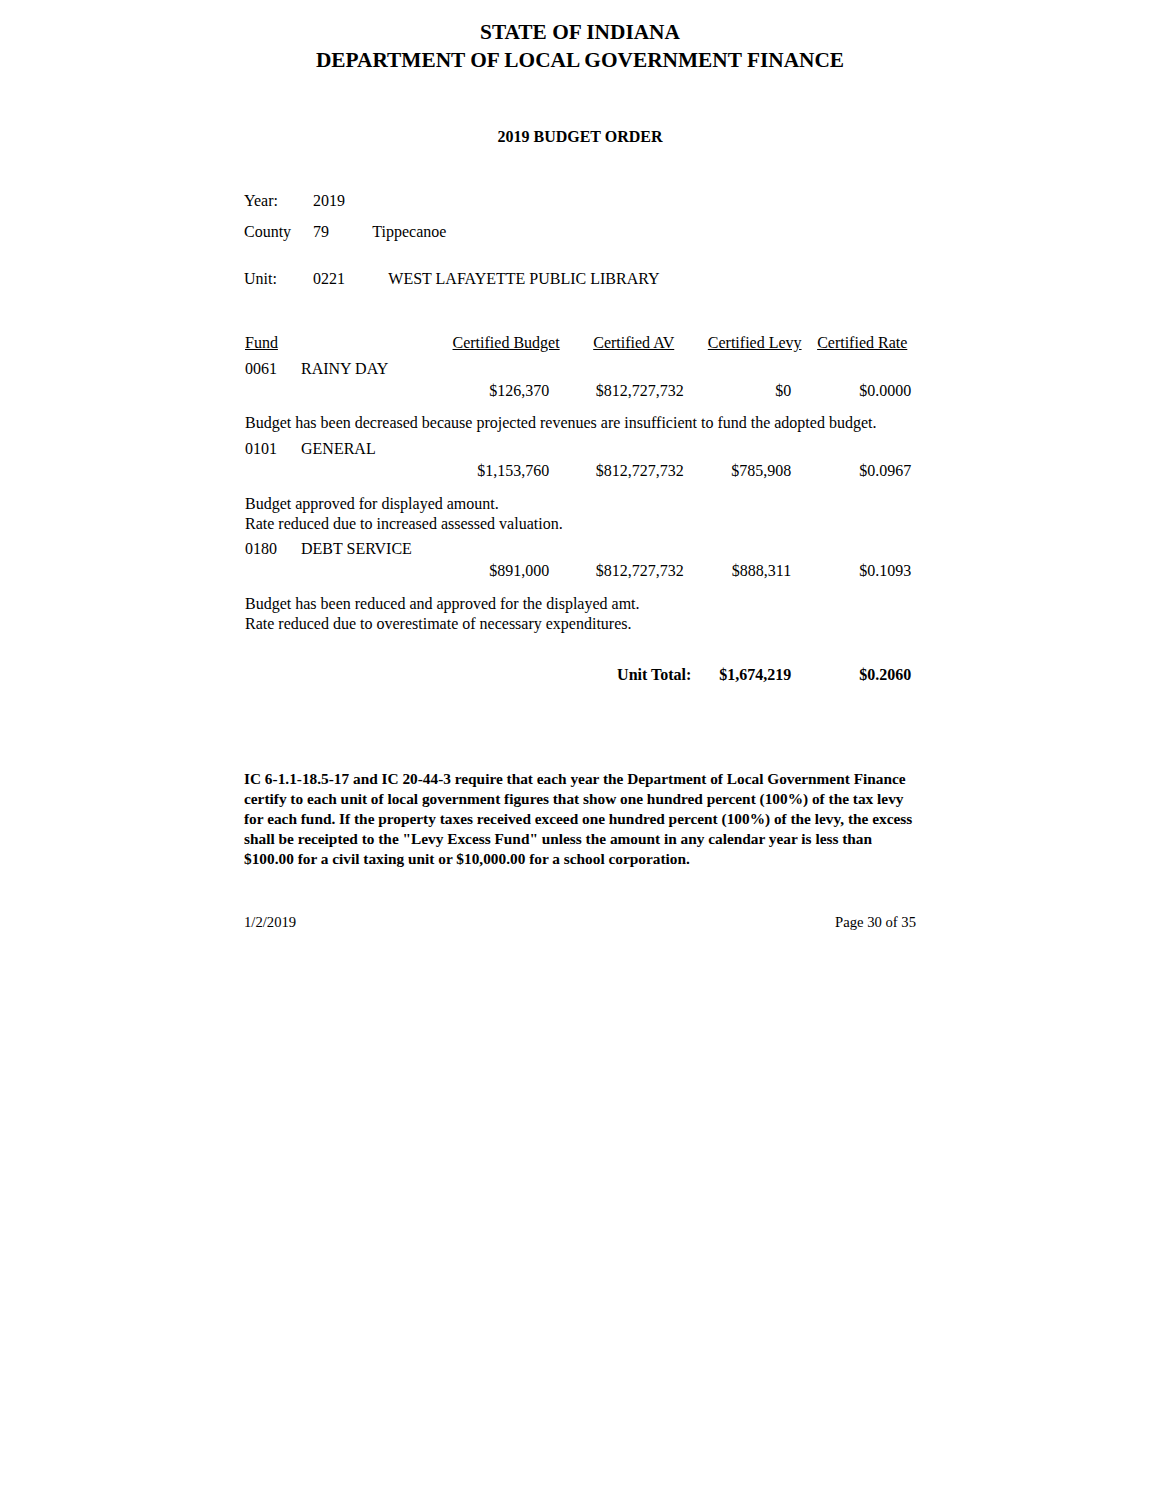STATE OF INDIANA
DEPARTMENT OF LOCAL GOVERNMENT FINANCE
2019 BUDGET ORDER
Year: 2019
County 79 Tippecanoe
Unit: 0221 WEST LAFAYETTE PUBLIC LIBRARY
| Fund | Certified Budget | Certified AV | Certified Levy | Certified Rate |
| --- | --- | --- | --- | --- |
| 0061 RAINY DAY | | | | |
| | $126,370 | $812,727,732 | $0 | $0.0000 |
| Budget has been decreased because projected revenues are insufficient to fund the adopted budget. |
| 0101 GENERAL | | | | |
| | $1,153,760 | $812,727,732 | $785,908 | $0.0967 |
| Budget approved for displayed amount. Rate reduced due to increased assessed valuation. |
| 0180 DEBT SERVICE | | | | |
| | $891,000 | $812,727,732 | $888,311 | $0.1093 |
| Budget has been reduced and approved for the displayed amt. Rate reduced due to overestimate of necessary expenditures. |
| | | Unit Total: | $1,674,219 | $0.2060 |
IC 6-1.1-18.5-17 and IC 20-44-3 require that each year the Department of Local Government Finance certify to each unit of local government figures that show one hundred percent (100%) of the tax levy for each fund. If the property taxes received exceed one hundred percent (100%) of the levy, the excess shall be receipted to the "Levy Excess Fund" unless the amount in any calendar year is less than $100.00 for a civil taxing unit or $10,000.00 for a school corporation.
1/2/2019 Page 30 of 35